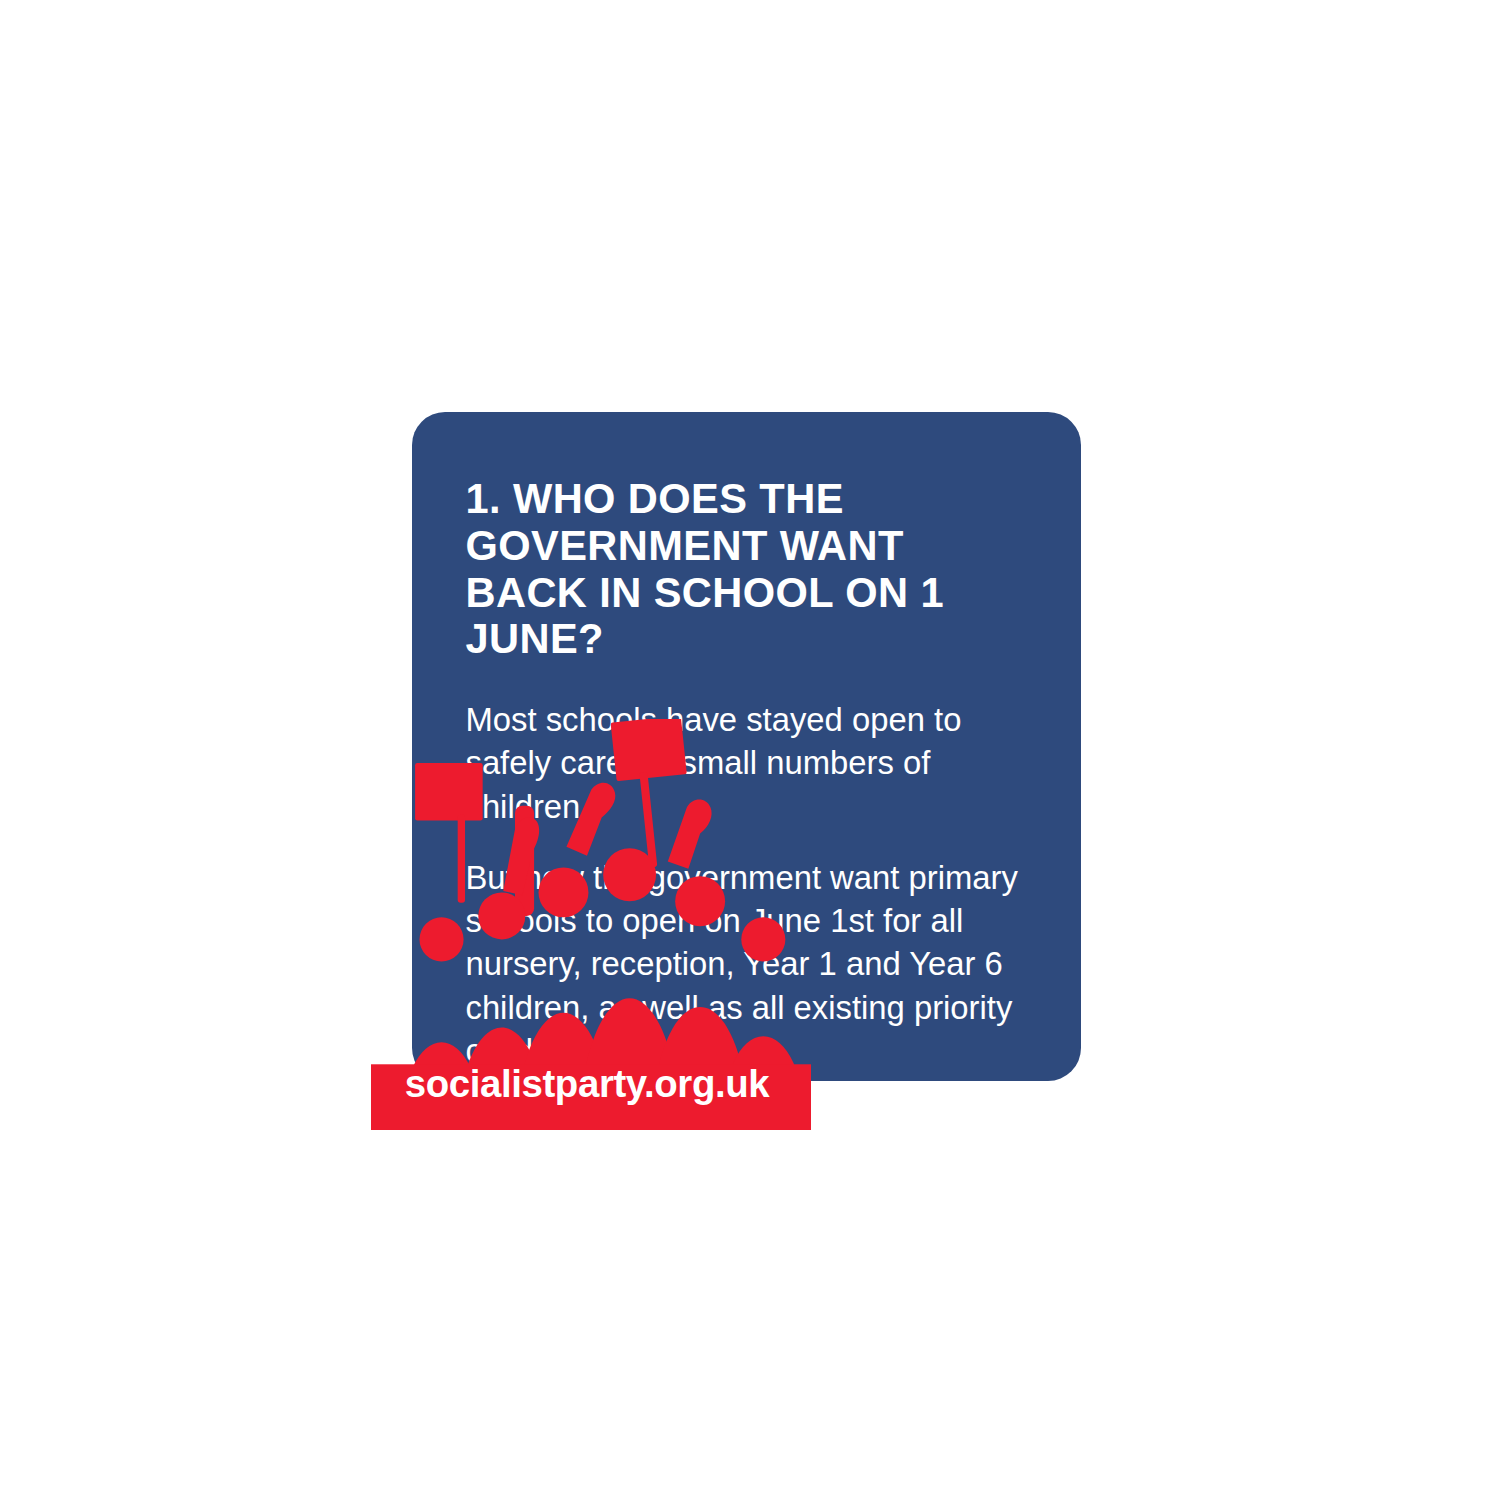1. Who does the government want back in school on 1 June?
Most schools have stayed open to safely care for small numbers of children.
But now the government want primary schools to open on June 1st for all nursery, reception, Year 1 and Year 6 children, as well as all existing priority children.
That's over half the school back together.
socialistparty.org.uk